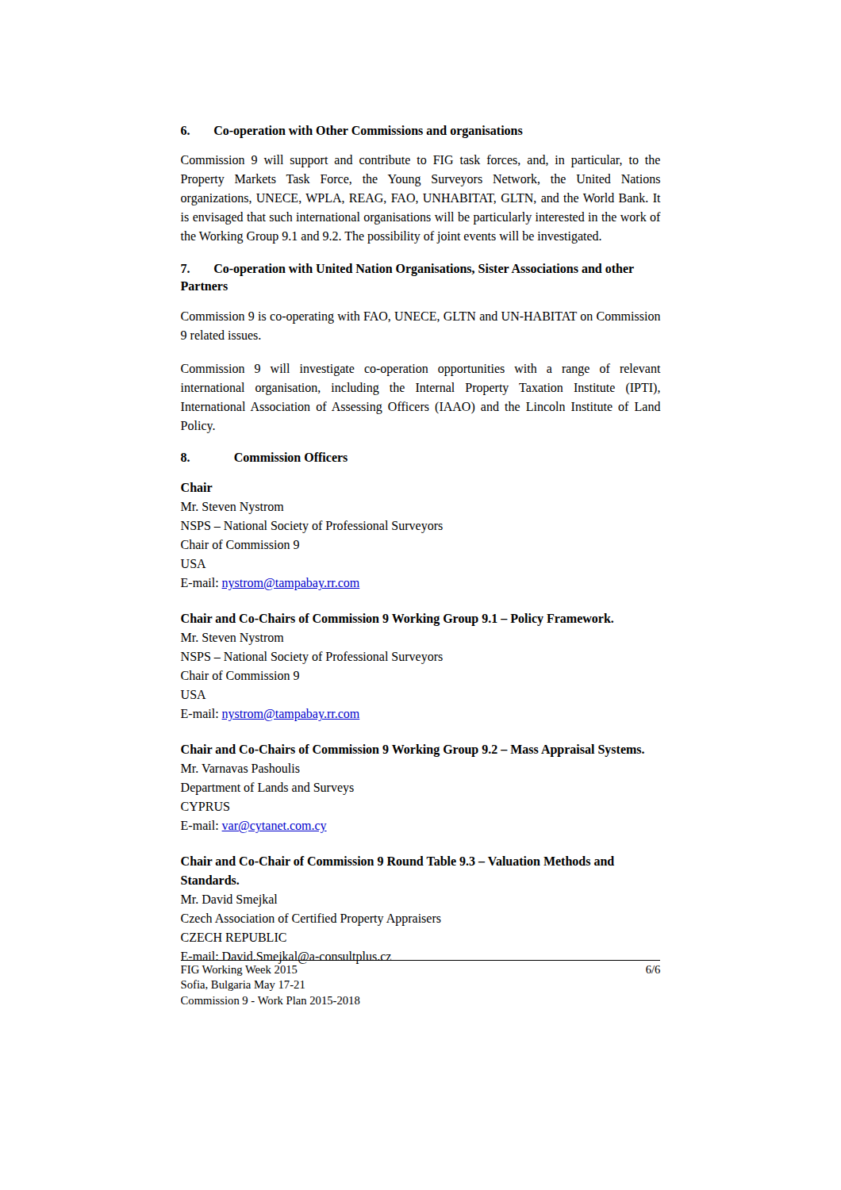6. Co-operation with Other Commissions and organisations
Commission 9 will support and contribute to FIG task forces, and, in particular, to the Property Markets Task Force, the Young Surveyors Network, the United Nations organizations, UNECE, WPLA, REAG, FAO, UNHABITAT, GLTN, and the World Bank. It is envisaged that such international organisations will be particularly interested in the work of the Working Group 9.1 and 9.2. The possibility of joint events will be investigated.
7. Co-operation with United Nation Organisations, Sister Associations and other Partners
Commission 9 is co-operating with FAO, UNECE, GLTN and UN-HABITAT on Commission 9 related issues.
Commission 9 will investigate co-operation opportunities with a range of relevant international organisation, including the Internal Property Taxation Institute (IPTI), International Association of Assessing Officers (IAAO) and the Lincoln Institute of Land Policy.
8. Commission Officers
Chair
Mr. Steven Nystrom
NSPS – National Society of Professional Surveyors
Chair of Commission 9
USA
E-mail: nystrom@tampabay.rr.com
Chair and Co-Chairs of Commission 9 Working Group 9.1 – Policy Framework.
Mr. Steven Nystrom
NSPS – National Society of Professional Surveyors
Chair of Commission 9
USA
E-mail: nystrom@tampabay.rr.com
Chair and Co-Chairs of Commission 9 Working Group 9.2 – Mass Appraisal Systems.
Mr. Varnavas Pashoulis
Department of Lands and Surveys
CYPRUS
E-mail: var@cytanet.com.cy
Chair and Co-Chair of Commission 9 Round Table 9.3 – Valuation Methods and Standards.
Mr. David Smejkal
Czech Association of Certified Property Appraisers
CZECH REPUBLIC
E-mail: David.Smejkal@a-consultplus.cz
6/6
FIG Working Week 2015
Sofia, Bulgaria May 17-21
Commission 9 - Work Plan 2015-2018